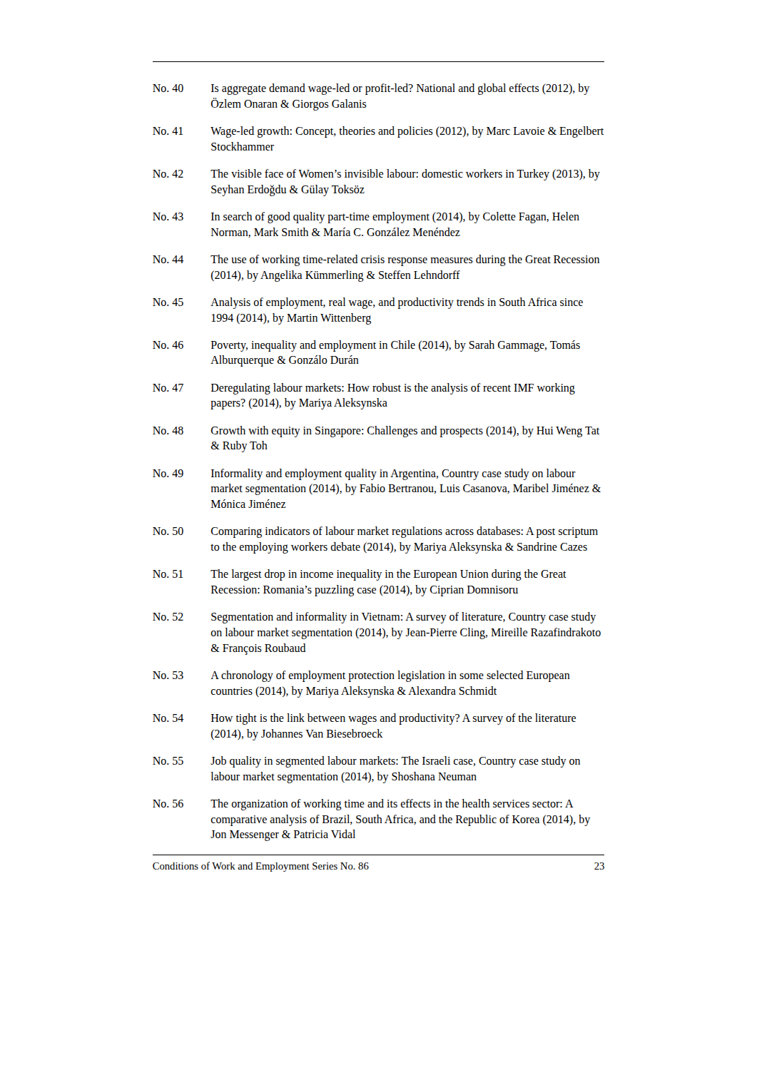| No. 40 | Is aggregate demand wage-led or profit-led? National and global effects (2012), by Özlem Onaran & Giorgos Galanis |
| No. 41 | Wage-led growth: Concept, theories and policies (2012), by Marc Lavoie & Engelbert Stockhammer |
| No. 42 | The visible face of Women’s invisible labour: domestic workers in Turkey (2013), by Seyhan Erdoğdu & Gülay Toksöz |
| No. 43 | In search of good quality part-time employment (2014), by Colette Fagan, Helen Norman, Mark Smith & María C. González Menéndez |
| No. 44 | The use of working time-related crisis response measures during the Great Recession (2014), by Angelika Kümmerling & Steffen Lehndorff |
| No. 45 | Analysis of employment, real wage, and productivity trends in South Africa since 1994 (2014), by Martin Wittenberg |
| No. 46 | Poverty, inequality and employment in Chile (2014), by Sarah Gammage, Tomás Alburquerque & Gonzálo Durán |
| No. 47 | Deregulating labour markets: How robust is the analysis of recent IMF working papers? (2014), by Mariya Aleksynska |
| No. 48 | Growth with equity in Singapore: Challenges and prospects (2014), by Hui Weng Tat & Ruby Toh |
| No. 49 | Informality and employment quality in Argentina, Country case study on labour market segmentation (2014), by Fabio Bertranou, Luis Casanova, Maribel Jiménez & Mónica Jiménez |
| No. 50 | Comparing indicators of labour market regulations across databases: A post scriptum to the employing workers debate (2014), by Mariya Aleksynska & Sandrine Cazes |
| No. 51 | The largest drop in income inequality in the European Union during the Great Recession: Romania’s puzzling case (2014), by Ciprian Domnisoru |
| No. 52 | Segmentation and informality in Vietnam: A survey of literature, Country case study on labour market segmentation (2014), by Jean-Pierre Cling, Mireille Razafindrakoto & François Roubaud |
| No. 53 | A chronology of employment protection legislation in some selected European countries (2014), by Mariya Aleksynska & Alexandra Schmidt |
| No. 54 | How tight is the link between wages and productivity? A survey of the literature (2014), by Johannes Van Biesebroeck |
| No. 55 | Job quality in segmented labour markets: The Israeli case, Country case study on labour market segmentation (2014), by Shoshana Neuman |
| No. 56 | The organization of working time and its effects in the health services sector: A comparative analysis of Brazil, South Africa, and the Republic of Korea (2014), by Jon Messenger & Patricia Vidal |
Conditions of Work and Employment Series No. 86
23